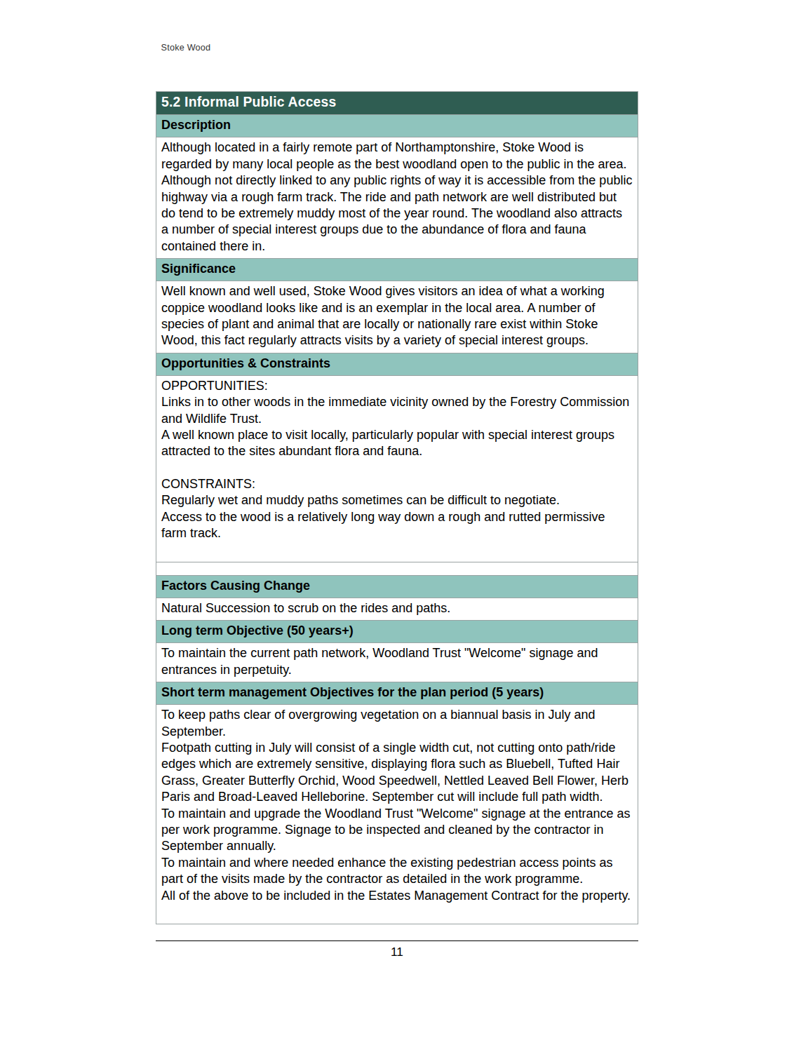Stoke Wood
| 5.2 Informal Public Access |
| Description |
| Although located in a fairly remote part of Northamptonshire, Stoke Wood is regarded by many local people as the best woodland open to the public in the area. Although not directly linked to any public rights of way it is accessible from the public highway via a rough farm track. The ride and path network are well distributed but do tend to be extremely muddy most of the year round. The woodland also attracts a number of special interest groups due to the abundance of flora and fauna contained there in. |
| Significance |
| Well known and well used, Stoke Wood gives visitors an idea of what a working coppice woodland looks like and is an exemplar in the local area. A number of species of plant and animal that are locally or nationally rare exist within Stoke Wood, this fact regularly attracts visits by a variety of special interest groups. |
| Opportunities & Constraints |
| OPPORTUNITIES: Links in to other woods in the immediate vicinity owned by the Forestry Commission and Wildlife Trust. A well known place to visit locally, particularly popular with special interest groups attracted to the sites abundant flora and fauna. CONSTRAINTS: Regularly wet and muddy paths sometimes can be difficult to negotiate. Access to the wood is a relatively long way down a rough and rutted permissive farm track. |
| Factors Causing Change |
| Natural Succession to scrub on the rides and paths. |
| Long term Objective (50 years+) |
| To maintain the current path network, Woodland Trust "Welcome" signage and entrances in perpetuity. |
| Short term management Objectives for the plan period (5 years) |
| To keep paths clear of overgrowing vegetation on a biannual basis in July and September. Footpath cutting in July will consist of a single width cut, not cutting onto path/ride edges which are extremely sensitive, displaying flora such as Bluebell, Tufted Hair Grass, Greater Butterfly Orchid, Wood Speedwell, Nettled Leaved Bell Flower, Herb Paris and Broad-Leaved Helleborine. September cut will include full path width. To maintain and upgrade the Woodland Trust "Welcome" signage at the entrance as per work programme. Signage to be inspected and cleaned by the contractor in September annually. To maintain and where needed enhance the existing pedestrian access points as part of the visits made by the contractor as detailed in the work programme. All of the above to be included in the Estates Management Contract for the property. |
11